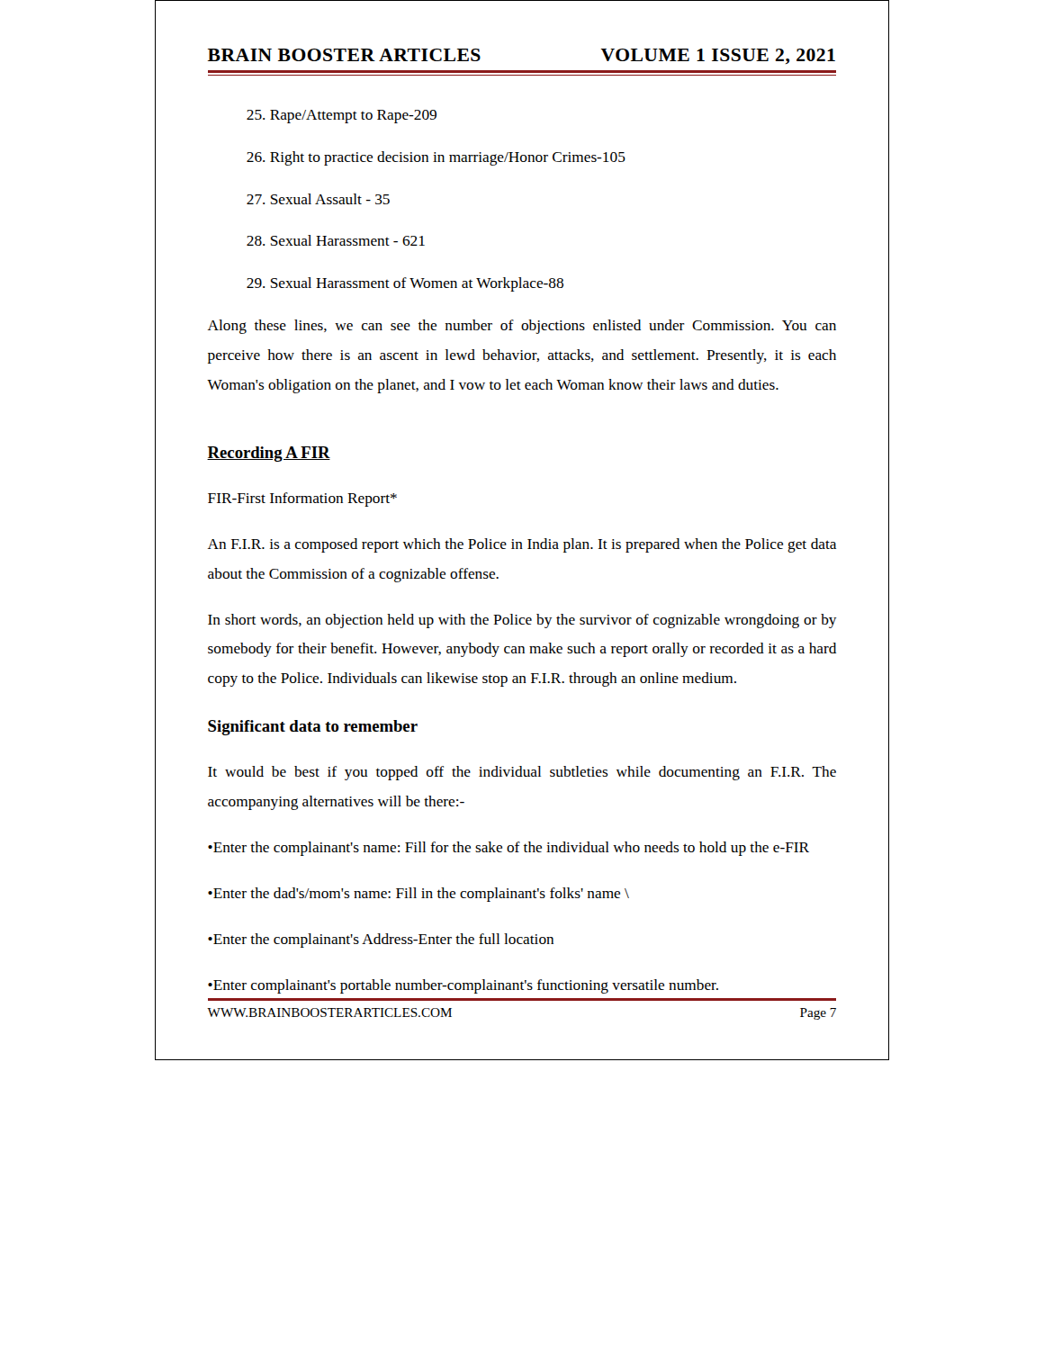BRAIN BOOSTER ARTICLES VOLUME 1 ISSUE 2, 2021
25. Rape/Attempt to Rape-209
26. Right to practice decision in marriage/Honor Crimes-105
27. Sexual Assault - 35
28. Sexual Harassment - 621
29. Sexual Harassment of Women at Workplace-88
Along these lines, we can see the number of objections enlisted under Commission. You can perceive how there is an ascent in lewd behavior, attacks, and settlement. Presently, it is each Woman's obligation on the planet, and I vow to let each Woman know their laws and duties.
Recording A FIR
FIR-First Information Report*
An F.I.R. is a composed report which the Police in India plan. It is prepared when the Police get data about the Commission of a cognizable offense.
In short words, an objection held up with the Police by the survivor of cognizable wrongdoing or by somebody for their benefit. However, anybody can make such a report orally or recorded it as a hard copy to the Police. Individuals can likewise stop an F.I.R. through an online medium.
Significant data to remember
It would be best if you topped off the individual subtleties while documenting an F.I.R. The accompanying alternatives will be there:-
•Enter the complainant's name: Fill for the sake of the individual who needs to hold up the e-FIR
•Enter the dad's/mom's name: Fill in the complainant's folks' name \
•Enter the complainant's Address-Enter the full location
•Enter complainant's portable number-complainant's functioning versatile number.
WWW.BRAINBOOSTERARTICLES.COM Page 7